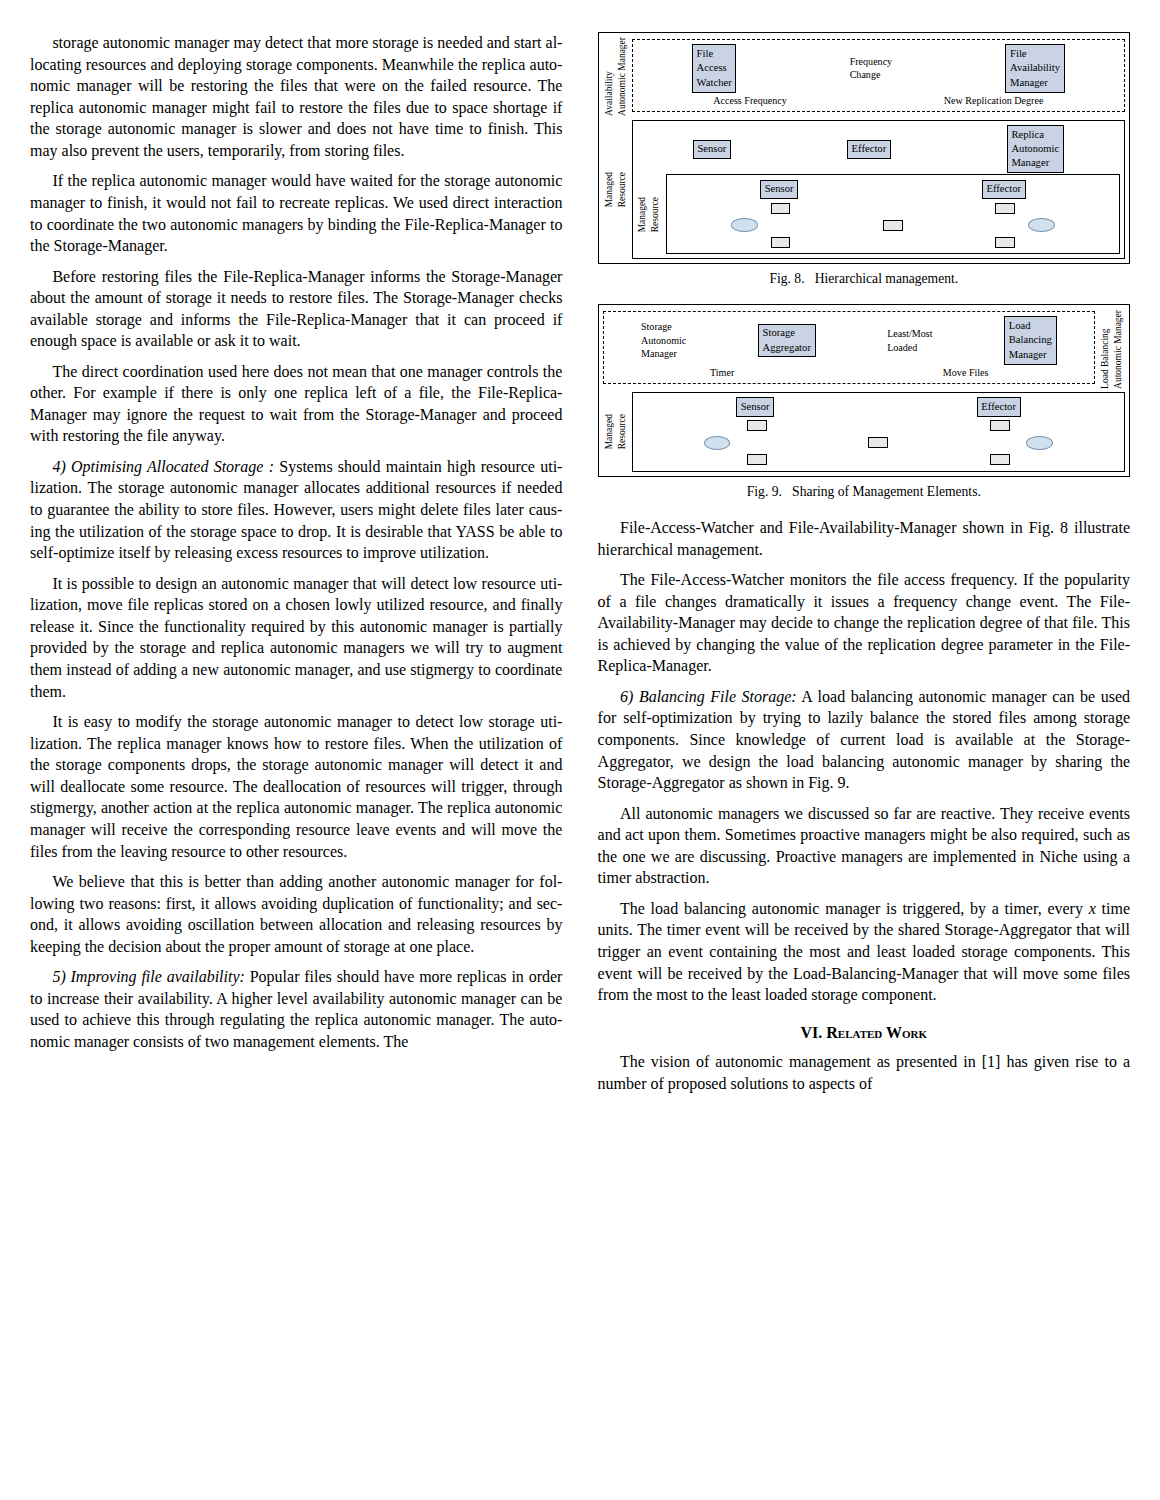storage autonomic manager may detect that more storage is needed and start allocating resources and deploying storage components. Meanwhile the replica autonomic manager will be restoring the files that were on the failed resource. The replica autonomic manager might fail to restore the files due to space shortage if the storage autonomic manager is slower and does not have time to finish. This may also prevent the users, temporarily, from storing files.
If the replica autonomic manager would have waited for the storage autonomic manager to finish, it would not fail to recreate replicas. We used direct interaction to coordinate the two autonomic managers by binding the File-Replica-Manager to the Storage-Manager.
Before restoring files the File-Replica-Manager informs the Storage-Manager about the amount of storage it needs to restore files. The Storage-Manager checks available storage and informs the File-Replica-Manager that it can proceed if enough space is available or ask it to wait.
The direct coordination used here does not mean that one manager controls the other. For example if there is only one replica left of a file, the File-Replica-Manager may ignore the request to wait from the Storage-Manager and proceed with restoring the file anyway.
4) Optimising Allocated Storage : Systems should maintain high resource utilization. The storage autonomic manager allocates additional resources if needed to guarantee the ability to store files. However, users might delete files later causing the utilization of the storage space to drop. It is desirable that YASS be able to self-optimize itself by releasing excess resources to improve utilization.
It is possible to design an autonomic manager that will detect low resource utilization, move file replicas stored on a chosen lowly utilized resource, and finally release it. Since the functionality required by this autonomic manager is partially provided by the storage and replica autonomic managers we will try to augment them instead of adding a new autonomic manager, and use stigmergy to coordinate them.
It is easy to modify the storage autonomic manager to detect low storage utilization. The replica manager knows how to restore files. When the utilization of the storage components drops, the storage autonomic manager will detect it and will deallocate some resource. The deallocation of resources will trigger, through stigmergy, another action at the replica autonomic manager. The replica autonomic manager will receive the corresponding resource leave events and will move the files from the leaving resource to other resources.
We believe that this is better than adding another autonomic manager for following two reasons: first, it allows avoiding duplication of functionality; and second, it allows avoiding oscillation between allocation and releasing resources by keeping the decision about the proper amount of storage at one place.
5) Improving file availability: Popular files should have more replicas in order to increase their availability. A higher level availability autonomic manager can be used to achieve this through regulating the replica autonomic manager. The autonomic manager consists of two management elements. The
Availability
Autonomic Manager
File
Access
Watcher Frequency
Change File
Availability
Manager
Access Frequency New Replication Degree
Managed
Resource
Sensor Effector Replica
Autonomic
Manager
Managed
Resource
Sensor Effector
Fig. 8. Hierarchical management.
Storage
Autonomic
Manager Storage
Aggregator Least/Most
Loaded Load
Balancing
Manager
Timer Move Files
Load Balancing
Autonomic Manager
Managed
Resource
Sensor Effector
Fig. 9. Sharing of Management Elements.
File-Access-Watcher and File-Availability-Manager shown in Fig. 8 illustrate hierarchical management.
The File-Access-Watcher monitors the file access frequency. If the popularity of a file changes dramatically it issues a frequency change event. The File-Availability-Manager may decide to change the replication degree of that file. This is achieved by changing the value of the replication degree parameter in the File-Replica-Manager.
6) Balancing File Storage: A load balancing autonomic manager can be used for self-optimization by trying to lazily balance the stored files among storage components. Since knowledge of current load is available at the Storage-Aggregator, we design the load balancing autonomic manager by sharing the Storage-Aggregator as shown in Fig. 9.
All autonomic managers we discussed so far are reactive. They receive events and act upon them. Sometimes proactive managers might be also required, such as the one we are discussing. Proactive managers are implemented in Niche using a timer abstraction.
The load balancing autonomic manager is triggered, by a timer, every x time units. The timer event will be received by the shared Storage-Aggregator that will trigger an event containing the most and least loaded storage components. This event will be received by the Load-Balancing-Manager that will move some files from the most to the least loaded storage component.
VI. Related Work
The vision of autonomic management as presented in [1] has given rise to a number of proposed solutions to aspects of